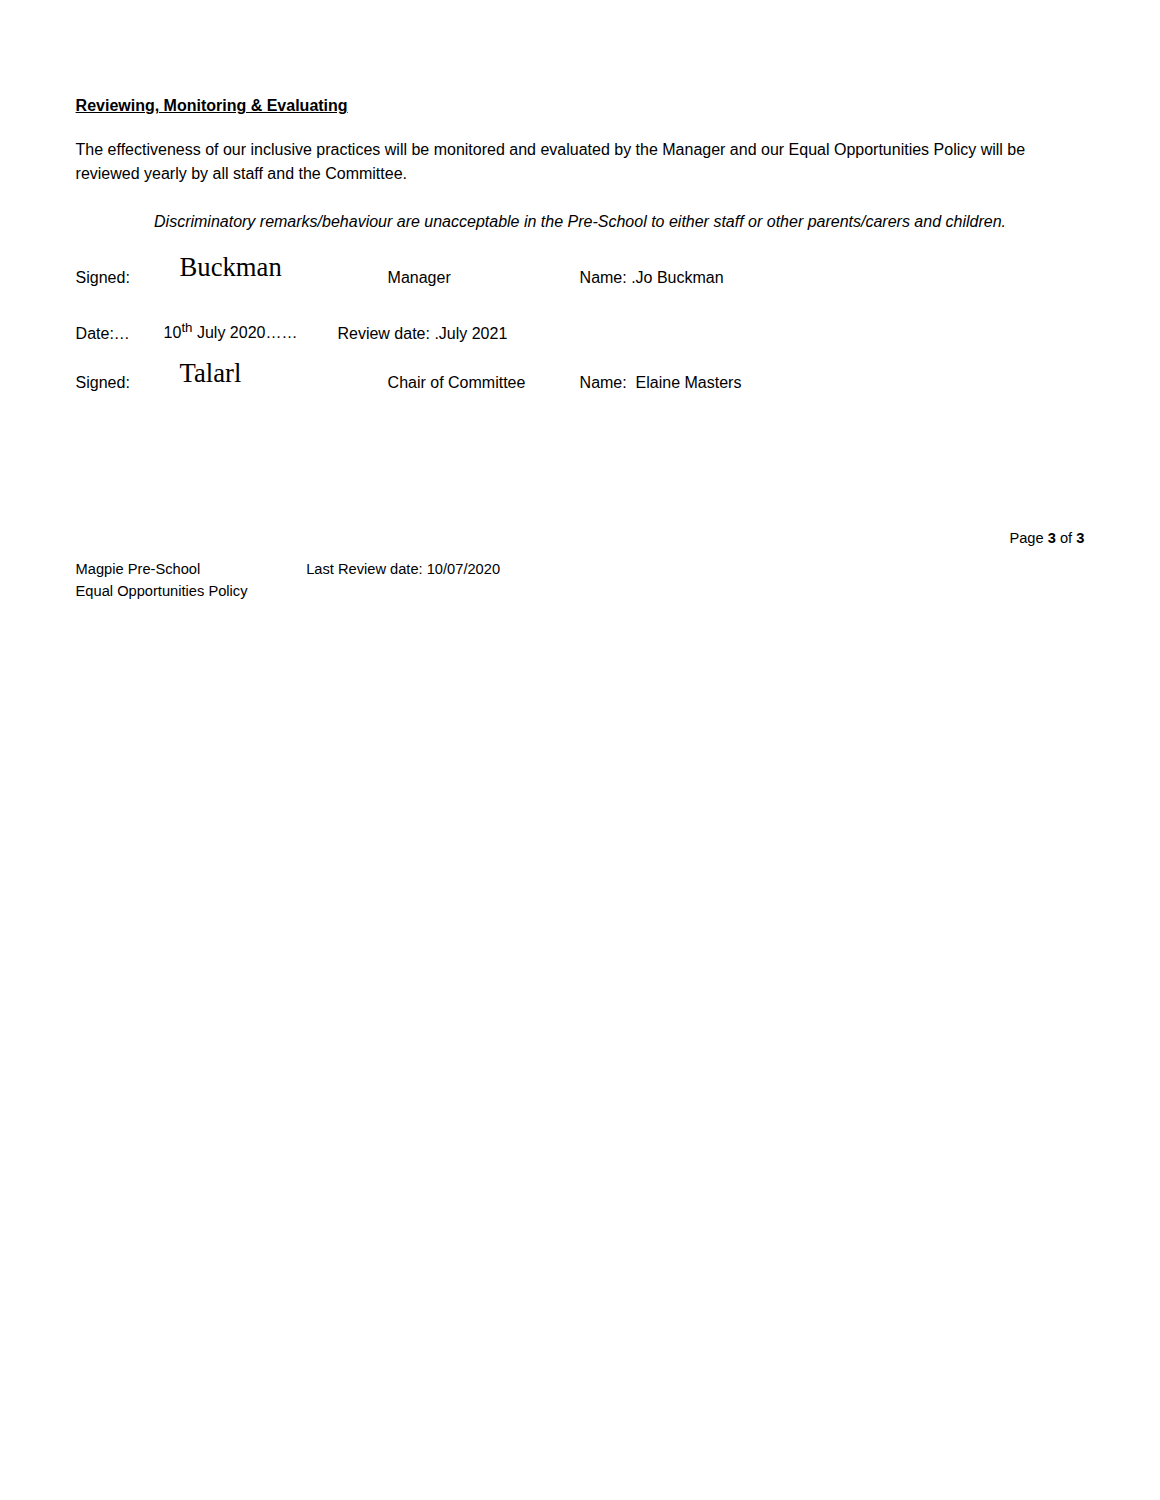Reviewing, Monitoring & Evaluating
The effectiveness of our inclusive practices will be monitored and evaluated by the Manager and our Equal Opportunities Policy will be reviewed yearly by all staff and the Committee.
Discriminatory remarks/behaviour are unacceptable in the Pre-School to either staff or other parents/carers and children.
Signed: Buckman Manager Name: .Jo Buckman
Date:…10th July 2020……Review date: .July 2021
Signed: Talarl Chair of Committee Name: Elaine Masters
Page 3 of 3
Magpie Pre-School Equal Opportunities Policy
Last Review date: 10/07/2020